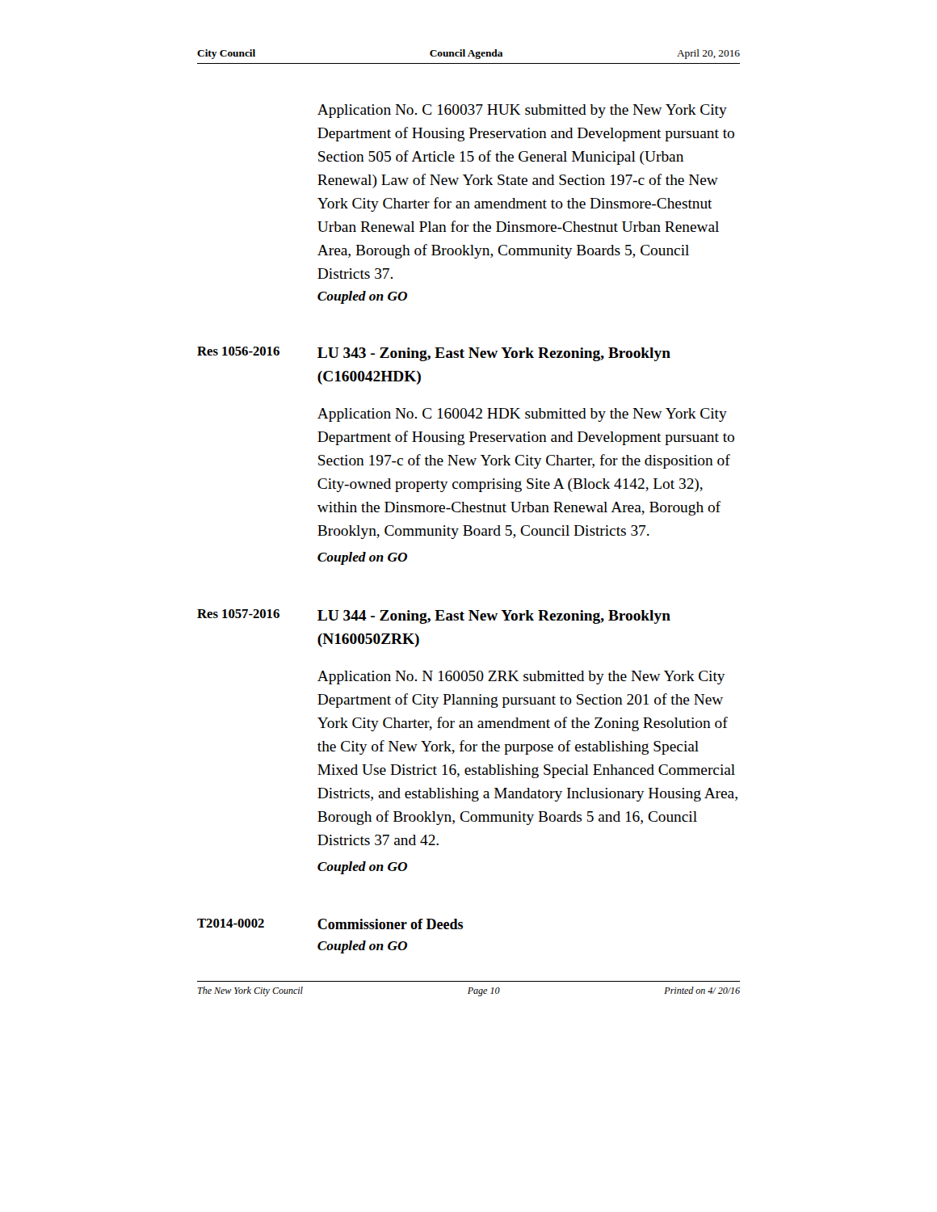City Council
Council Agenda
April 20, 2016
Application No. C 160037 HUK submitted by the New York City Department of Housing Preservation and Development pursuant to Section 505 of Article 15 of the General Municipal (Urban Renewal) Law of New York State and Section 197-c of the New York City Charter for an amendment to the Dinsmore-Chestnut Urban Renewal Plan for the Dinsmore-Chestnut Urban Renewal Area, Borough of Brooklyn, Community Boards 5, Council Districts 37.
Coupled on GO
Res 1056-2016
LU 343 - Zoning, East New York Rezoning, Brooklyn (C160042HDK)
Application No. C 160042 HDK submitted by the New York City Department of Housing Preservation and Development pursuant to Section 197-c of the New York City Charter, for the disposition of City-owned property comprising Site A (Block 4142, Lot 32), within the Dinsmore-Chestnut Urban Renewal Area, Borough of Brooklyn, Community Board 5, Council Districts 37.
Coupled on GO
Res 1057-2016
LU 344 - Zoning, East New York Rezoning, Brooklyn (N160050ZRK)
Application No. N 160050 ZRK submitted by the New York City Department of City Planning pursuant to Section 201 of the New York City Charter, for an amendment of the Zoning Resolution of the City of New York, for the purpose of establishing Special Mixed Use District 16, establishing Special Enhanced Commercial Districts, and establishing a Mandatory Inclusionary Housing Area, Borough of Brooklyn, Community Boards 5 and 16, Council Districts 37 and 42.
Coupled on GO
T2014-0002
Commissioner of Deeds
Coupled on GO
The New York City Council
Page 10
Printed on 4/ 20/16